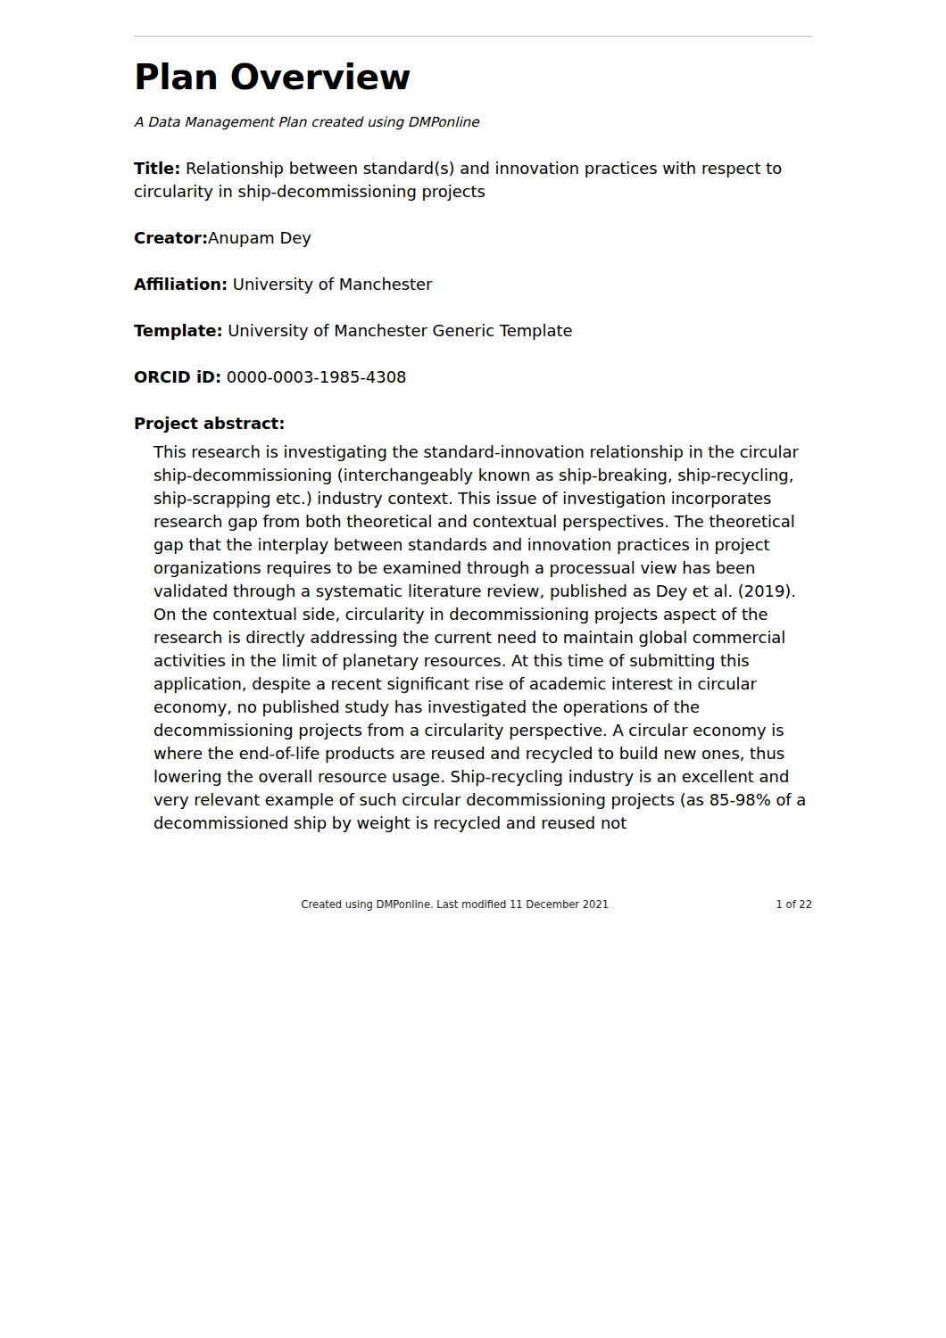Plan Overview
A Data Management Plan created using DMPonline
Title: Relationship between standard(s) and innovation practices with respect to circularity in ship-decommissioning projects
Creator: Anupam Dey
Affiliation: University of Manchester
Template: University of Manchester Generic Template
ORCID iD: 0000-0003-1985-4308
Project abstract:
This research is investigating the standard-innovation relationship in the circular ship-decommissioning (interchangeably known as ship-breaking, ship-recycling, ship-scrapping etc.) industry context. This issue of investigation incorporates research gap from both theoretical and contextual perspectives. The theoretical gap that the interplay between standards and innovation practices in project organizations requires to be examined through a processual view has been validated through a systematic literature review, published as Dey et al. (2019). On the contextual side, circularity in decommissioning projects aspect of the research is directly addressing the current need to maintain global commercial activities in the limit of planetary resources. At this time of submitting this application, despite a recent significant rise of academic interest in circular economy, no published study has investigated the operations of the decommissioning projects from a circularity perspective. A circular economy is where the end-of-life products are reused and recycled to build new ones, thus lowering the overall resource usage. Ship-recycling industry is an excellent and very relevant example of such circular decommissioning projects (as 85-98% of a decommissioned ship by weight is recycled and reused not
Created using DMPonline. Last modified 11 December 2021 1 of 22